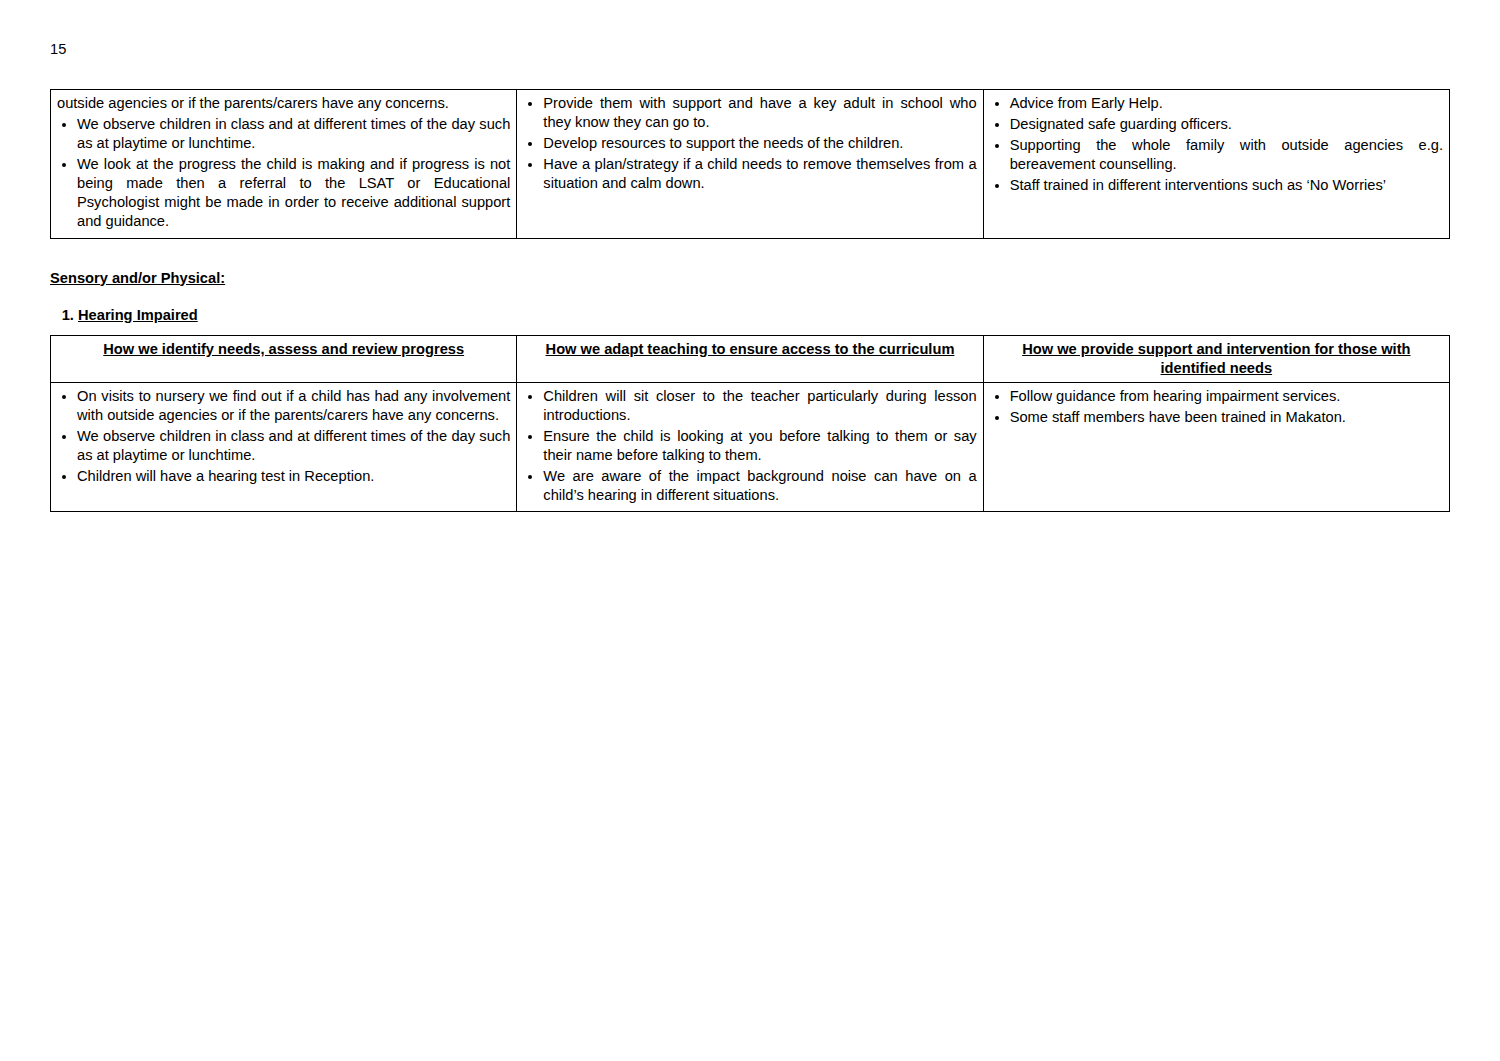15
| outside agencies or if the parents/carers have any concerns. We observe children in class and at different times of the day such as at playtime or lunchtime. We look at the progress the child is making and if progress is not being made then a referral to the LSAT or Educational Psychologist might be made in order to receive additional support and guidance. | Provide them with support and have a key adult in school who they know they can go to. Develop resources to support the needs of the children. Have a plan/strategy if a child needs to remove themselves from a situation and calm down. | Advice from Early Help. Designated safe guarding officers. Supporting the whole family with outside agencies e.g. bereavement counselling. Staff trained in different interventions such as ‘No Worries’ |
Sensory and/or Physical:
Hearing Impaired
| How we identify needs, assess and review progress | How we adapt teaching to ensure access to the curriculum | How we provide support and intervention for those with identified needs |
| --- | --- | --- |
| On visits to nursery we find out if a child has had any involvement with outside agencies or if the parents/carers have any concerns. We observe children in class and at different times of the day such as at playtime or lunchtime. Children will have a hearing test in Reception. | Children will sit closer to the teacher particularly during lesson introductions. Ensure the child is looking at you before talking to them or say their name before talking to them. We are aware of the impact background noise can have on a child’s hearing in different situations. | Follow guidance from hearing impairment services. Some staff members have been trained in Makaton. |